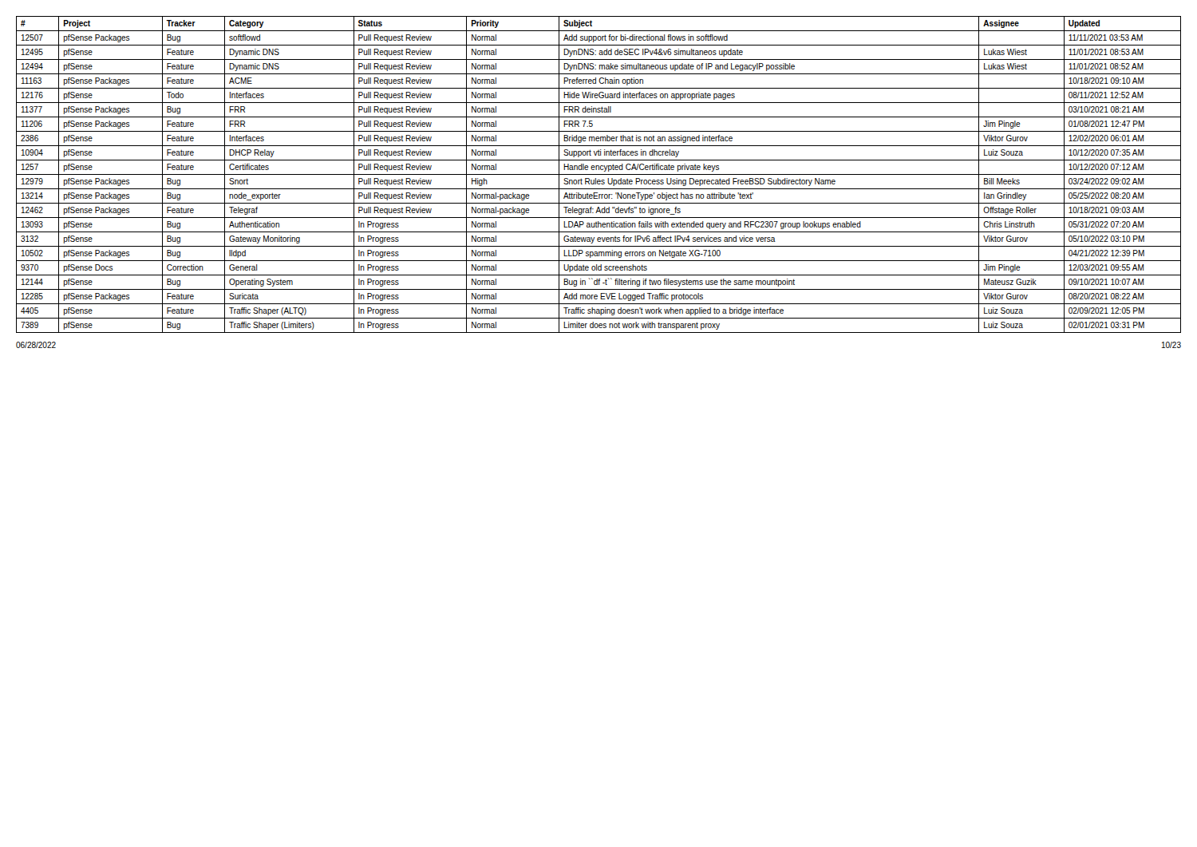| # | Project | Tracker | Category | Status | Priority | Subject | Assignee | Updated |
| --- | --- | --- | --- | --- | --- | --- | --- | --- |
| 12507 | pfSense Packages | Bug | softflowd | Pull Request Review | Normal | Add support for bi-directional flows in softflowd | | 11/11/2021 03:53 AM |
| 12495 | pfSense | Feature | Dynamic DNS | Pull Request Review | Normal | DynDNS: add deSEC IPv4&v6 simultaneos update | Lukas Wiest | 11/01/2021 08:53 AM |
| 12494 | pfSense | Feature | Dynamic DNS | Pull Request Review | Normal | DynDNS: make simultaneous update of IP and LegacyIP possible | Lukas Wiest | 11/01/2021 08:52 AM |
| 11163 | pfSense Packages | Feature | ACME | Pull Request Review | Normal | Preferred Chain option | | 10/18/2021 09:10 AM |
| 12176 | pfSense | Todo | Interfaces | Pull Request Review | Normal | Hide WireGuard interfaces on appropriate pages | | 08/11/2021 12:52 AM |
| 11377 | pfSense Packages | Bug | FRR | Pull Request Review | Normal | FRR deinstall | | 03/10/2021 08:21 AM |
| 11206 | pfSense Packages | Feature | FRR | Pull Request Review | Normal | FRR 7.5 | Jim Pingle | 01/08/2021 12:47 PM |
| 2386 | pfSense | Feature | Interfaces | Pull Request Review | Normal | Bridge member that is not an assigned interface | Viktor Gurov | 12/02/2020 06:01 AM |
| 10904 | pfSense | Feature | DHCP Relay | Pull Request Review | Normal | Support vti interfaces in dhcrelay | Luiz Souza | 10/12/2020 07:35 AM |
| 1257 | pfSense | Feature | Certificates | Pull Request Review | Normal | Handle encypted CA/Certificate private keys | | 10/12/2020 07:12 AM |
| 12979 | pfSense Packages | Bug | Snort | Pull Request Review | High | Snort Rules Update Process Using Deprecated FreeBSD Subdirectory Name | Bill Meeks | 03/24/2022 09:02 AM |
| 13214 | pfSense Packages | Bug | node_exporter | Pull Request Review | Normal-package | AttributeError: 'NoneType' object has no attribute 'text' | Ian Grindley | 05/25/2022 08:20 AM |
| 12462 | pfSense Packages | Feature | Telegraf | Pull Request Review | Normal-package | Telegraf: Add "devfs" to ignore_fs | Offstage Roller | 10/18/2021 09:03 AM |
| 13093 | pfSense | Bug | Authentication | In Progress | Normal | LDAP authentication fails with extended query and RFC2307 group lookups enabled | Chris Linstruth | 05/31/2022 07:20 AM |
| 3132 | pfSense | Bug | Gateway Monitoring | In Progress | Normal | Gateway events for IPv6 affect IPv4 services and vice versa | Viktor Gurov | 05/10/2022 03:10 PM |
| 10502 | pfSense Packages | Bug | lldpd | In Progress | Normal | LLDP spamming errors on Netgate XG-7100 | | 04/21/2022 12:39 PM |
| 9370 | pfSense Docs | Correction | General | In Progress | Normal | Update old screenshots | Jim Pingle | 12/03/2021 09:55 AM |
| 12144 | pfSense | Bug | Operating System | In Progress | Normal | Bug in ``df -t`` filtering if two filesystems use the same mountpoint | Mateusz Guzik | 09/10/2021 10:07 AM |
| 12285 | pfSense Packages | Feature | Suricata | In Progress | Normal | Add more EVE Logged Traffic protocols | Viktor Gurov | 08/20/2021 08:22 AM |
| 4405 | pfSense | Feature | Traffic Shaper (ALTQ) | In Progress | Normal | Traffic shaping doesn't work when applied to a bridge interface | Luiz Souza | 02/09/2021 12:05 PM |
| 7389 | pfSense | Bug | Traffic Shaper (Limiters) | In Progress | Normal | Limiter does not work with transparent proxy | Luiz Souza | 02/01/2021 03:31 PM |
06/28/2022 10/23